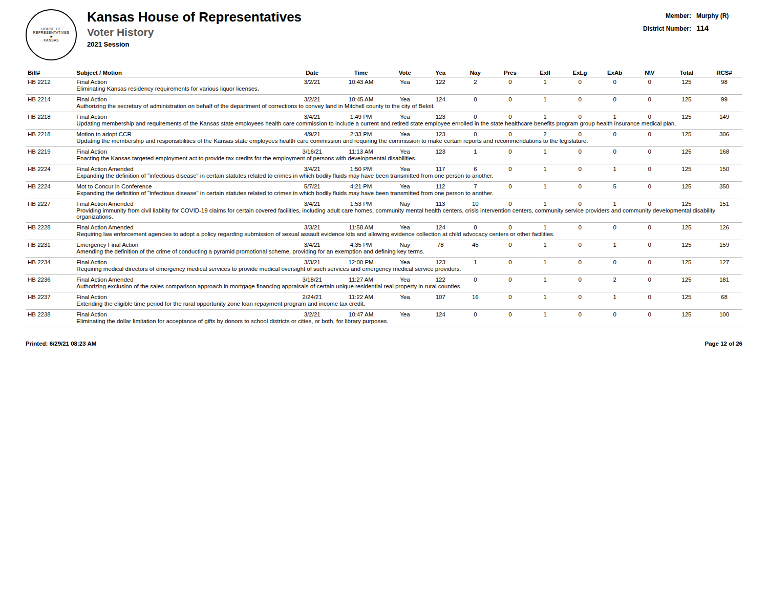HOUSE OF
REPRESENTATIVES
★
KANSAS
Kansas House of Representatives
Voter History
2021 Session
Member: Murphy (R)
District Number: 114
| Bill# | Subject / Motion | Date | Time | Vote | Yea | Nay | Pres | ExII | ExLg | ExAb | N\V | Total | RCS# |
| --- | --- | --- | --- | --- | --- | --- | --- | --- | --- | --- | --- | --- | --- |
| HB 2212 | Final Action | 3/2/21 | 10:43 AM | Yea | 122 | 2 | 0 | 1 | 0 | 0 | 0 | 125 | 98 |
| | Eliminating Kansas residency requirements for various liquor licenses. |
| HB 2214 | Final Action | 3/2/21 | 10:45 AM | Yea | 124 | 0 | 0 | 1 | 0 | 0 | 0 | 125 | 99 |
| | Authorizing the secretary of administration on behalf of the department of corrections to convey land in Mitchell county to the city of Beloit. |
| HB 2218 | Final Action | 3/4/21 | 1:49 PM | Yea | 123 | 0 | 0 | 1 | 0 | 1 | 0 | 125 | 149 |
| | Updating membership and requirements of the Kansas state employees health care commission to include a current and retired state employee enrolled in the state healthcare benefits program group health insurance medical plan. |
| HB 2218 | Motion to adopt CCR | 4/9/21 | 2:33 PM | Yea | 123 | 0 | 0 | 2 | 0 | 0 | 0 | 125 | 306 |
| | Updating the membership and responsibilities of the Kansas state employees health care commission and requiring the commission to make certain reports and recommendations to the legislature. |
| HB 2219 | Final Action | 3/16/21 | 11:13 AM | Yea | 123 | 1 | 0 | 1 | 0 | 0 | 0 | 125 | 168 |
| | Enacting the Kansas targeted employment act to provide tax credits for the employment of persons with developmental disabilities. |
| HB 2224 | Final Action Amended | 3/4/21 | 1:50 PM | Yea | 117 | 6 | 0 | 1 | 0 | 1 | 0 | 125 | 150 |
| | Expanding the definition of "infectious disease" in certain statutes related to crimes in which bodily fluids may have been transmitted from one person to another. |
| HB 2224 | Mot to Concur in Conference | 5/7/21 | 4:21 PM | Yea | 112 | 7 | 0 | 1 | 0 | 5 | 0 | 125 | 350 |
| | Expanding the definition of "infectious disease" in certain statutes related to crimes in which bodily fluids may have been transmitted from one person to another. |
| HB 2227 | Final Action Amended | 3/4/21 | 1:53 PM | Nay | 113 | 10 | 0 | 1 | 0 | 1 | 0 | 125 | 151 |
| | Providing immunity from civil liability for COVID-19 claims for certain covered facilities, including adult care homes, community mental health centers, crisis intervention centers, community service providers and community developmental disability organizations. |
| HB 2228 | Final Action Amended | 3/3/21 | 11:58 AM | Yea | 124 | 0 | 0 | 1 | 0 | 0 | 0 | 125 | 126 |
| | Requiring law enforcement agencies to adopt a policy regarding submission of sexual assault evidence kits and allowing evidence collection at child advocacy centers or other facilities. |
| HB 2231 | Emergency Final Action | 3/4/21 | 4:35 PM | Nay | 78 | 45 | 0 | 1 | 0 | 1 | 0 | 125 | 159 |
| | Amending the definition of the crime of conducting a pyramid promotional scheme, providing for an exemption and defining key terms. |
| HB 2234 | Final Action | 3/3/21 | 12:00 PM | Yea | 123 | 1 | 0 | 1 | 0 | 0 | 0 | 125 | 127 |
| | Requiring medical directors of emergency medical services to provide medical oversight of such services and emergency medical service providers. |
| HB 2236 | Final Action Amended | 3/18/21 | 11:27 AM | Yea | 122 | 0 | 0 | 1 | 0 | 2 | 0 | 125 | 181 |
| | Authorizing exclusion of the sales comparison approach in mortgage financing appraisals of certain unique residential real property in rural counties. |
| HB 2237 | Final Action | 2/24/21 | 11:22 AM | Yea | 107 | 16 | 0 | 1 | 0 | 1 | 0 | 125 | 68 |
| | Extending the eligible time period for the rural opportunity zone loan repayment program and income tax credit. |
| HB 2238 | Final Action | 3/2/21 | 10:47 AM | Yea | 124 | 0 | 0 | 1 | 0 | 0 | 0 | 125 | 100 |
| | Eliminating the dollar limitation for acceptance of gifts by donors to school districts or cities, or both, for library purposes. |
Printed: 6/29/21 08:23 AM
Page 12 of 26